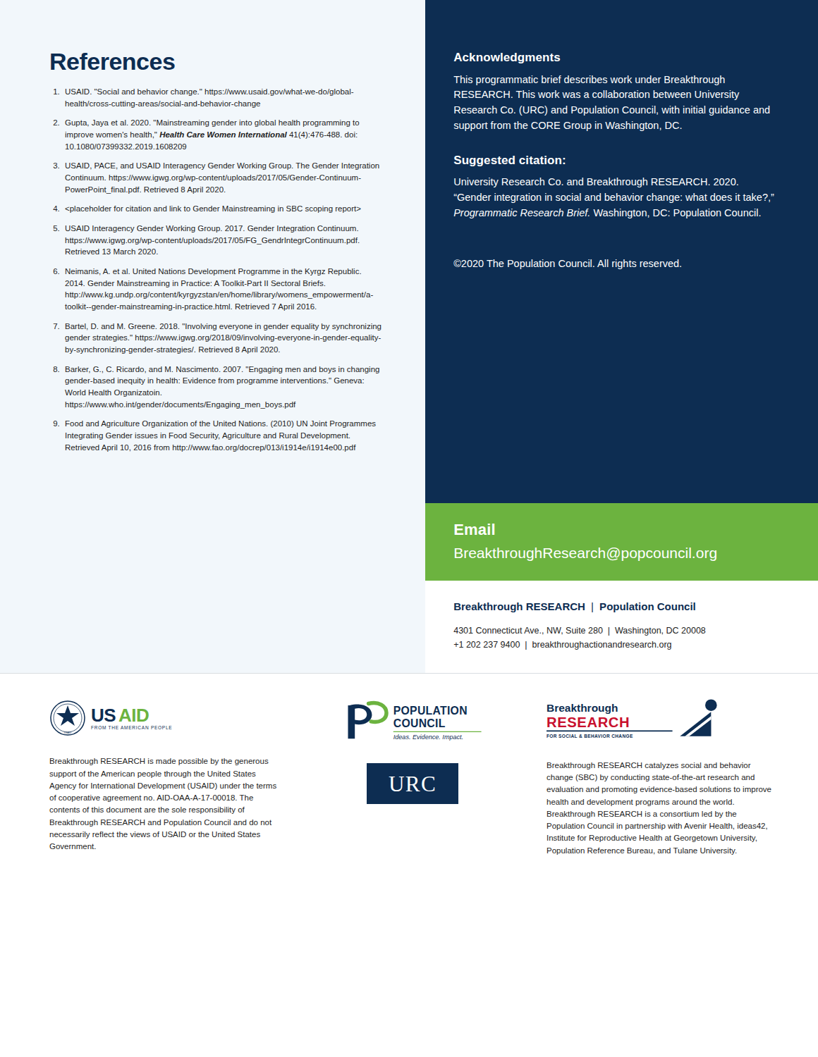References
USAID. "Social and behavior change." https://www.usaid.gov/what-we-do/global-health/cross-cutting-areas/social-and-behavior-change
Gupta, Jaya et al. 2020. "Mainstreaming gender into global health programming to improve women's health," Health Care Women International 41(4):476-488. doi: 10.1080/07399332.2019.1608209
USAID, PACE, and USAID Interagency Gender Working Group. The Gender Integration Continuum. https://www.igwg.org/wp-content/uploads/2017/05/Gender-Continuum-PowerPoint_final.pdf. Retrieved 8 April 2020.
<placeholder for citation and link to Gender Mainstreaming in SBC scoping report>
USAID Interagency Gender Working Group. 2017. Gender Integration Continuum. https://www.igwg.org/wp-content/uploads/2017/05/FG_GendrIntegrContinuum.pdf. Retrieved 13 March 2020.
Neimanis, A. et al. United Nations Development Programme in the Kyrgz Republic. 2014. Gender Mainstreaming in Practice: A Toolkit-Part II Sectoral Briefs. http://www.kg.undp.org/content/kyrgyzstan/en/home/library/womens_empowerment/a-toolkit--gender-mainstreaming-in-practice.html. Retrieved 7 April 2016.
Bartel, D. and M. Greene. 2018. "Involving everyone in gender equality by synchronizing gender strategies." https://www.igwg.org/2018/09/involving-everyone-in-gender-equality-by-synchronizing-gender-strategies/. Retrieved 8 April 2020.
Barker, G., C. Ricardo, and M. Nascimento. 2007. "Engaging men and boys in changing gender-based inequity in health: Evidence from programme interventions." Geneva: World Health Organizatoin. https://www.who.int/gender/documents/Engaging_men_boys.pdf
Food and Agriculture Organization of the United Nations. (2010) UN Joint Programmes Integrating Gender issues in Food Security, Agriculture and Rural Development. Retrieved April 10, 2016 from http://www.fao.org/docrep/013/i1914e/i1914e00.pdf
Acknowledgments
This programmatic brief describes work under Breakthrough RESEARCH. This work was a collaboration between University Research Co. (URC) and Population Council, with initial guidance and support from the CORE Group in Washington, DC.
Suggested citation:
University Research Co. and Breakthrough RESEARCH. 2020. “Gender integration in social and behavior change: what does it take?,” Programmatic Research Brief. Washington, DC: Population Council.
©2020 The Population Council. All rights reserved.
Email
BreakthroughResearch@popcouncil.org
Breakthrough RESEARCH | Population Council
4301 Connecticut Ave., NW, Suite 280 | Washington, DC 20008
+1 202 237 9400 | breakthroughactionandresearch.org
USAID US AID FROM THE AMERICAN PEOPLE
Breakthrough RESEARCH is made possible by the generous support of the American people through the United States Agency for International Development (USAID) under the terms of cooperative agreement no. AID-OAA-A-17-00018. The contents of this document are the sole responsibility of Breakthrough RESEARCH and Population Council and do not necessarily reflect the views of USAID or the United States Government.
POPULATION COUNCIL Ideas. Evidence. Impact.
URC
Breakthrough RESEARCH FOR SOCIAL & BEHAVIOR CHANGE
Breakthrough RESEARCH catalyzes social and behavior change (SBC) by conducting state-of-the-art research and evaluation and promoting evidence-based solutions to improve health and development programs around the world. Breakthrough RESEARCH is a consortium led by the Population Council in partnership with Avenir Health, ideas42, Institute for Reproductive Health at Georgetown University, Population Reference Bureau, and Tulane University.